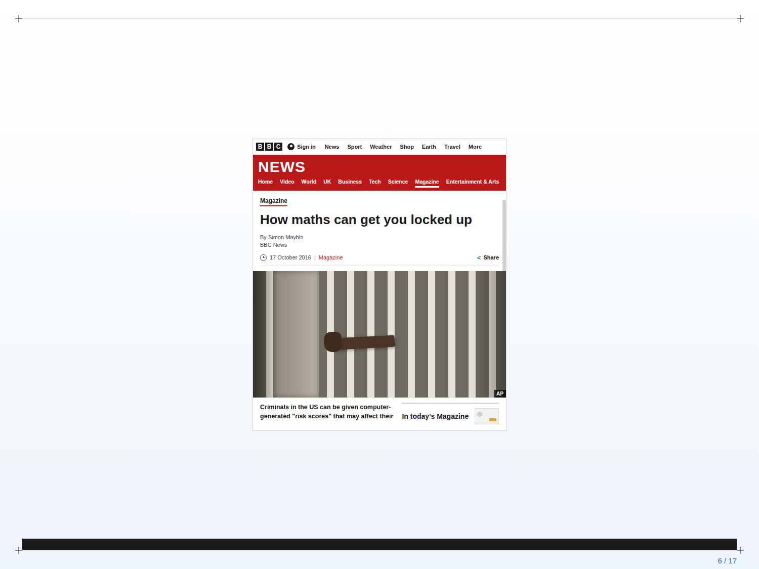BBC
Sign in
News Sport Weather Shop Earth Travel More
NEWS
Home Video World UK Business Tech Science Magazine Entertainment & Arts
Magazine
How maths can get you locked up
By Simon Maybin
BBC News
17 October 2016 | Magazine
<Share
AP
Criminals in the US can be given computer-generated "risk scores" that may affect their
In today's Magazine
6 / 17